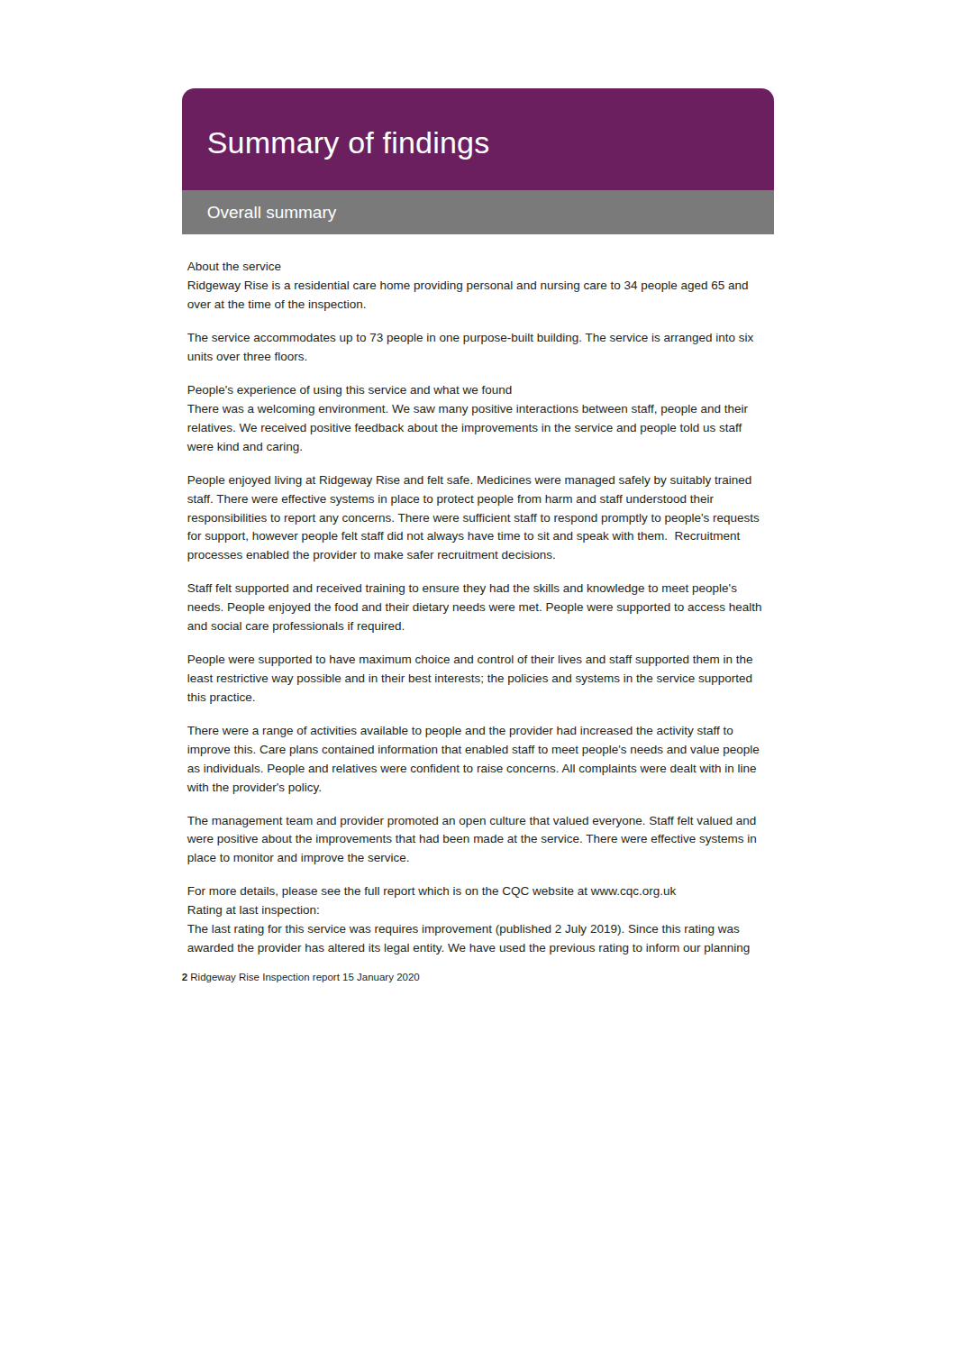Summary of findings
Overall summary
About the service
Ridgeway Rise is a residential care home providing personal and nursing care to 34 people aged 65 and over at the time of the inspection.
The service accommodates up to 73 people in one purpose-built building. The service is arranged into six units over three floors.
People's experience of using this service and what we found
There was a welcoming environment. We saw many positive interactions between staff, people and their relatives. We received positive feedback about the improvements in the service and people told us staff were kind and caring.
People enjoyed living at Ridgeway Rise and felt safe. Medicines were managed safely by suitably trained staff. There were effective systems in place to protect people from harm and staff understood their responsibilities to report any concerns. There were sufficient staff to respond promptly to people's requests for support, however people felt staff did not always have time to sit and speak with them. Recruitment processes enabled the provider to make safer recruitment decisions.
Staff felt supported and received training to ensure they had the skills and knowledge to meet people's needs. People enjoyed the food and their dietary needs were met. People were supported to access health and social care professionals if required.
People were supported to have maximum choice and control of their lives and staff supported them in the least restrictive way possible and in their best interests; the policies and systems in the service supported this practice.
There were a range of activities available to people and the provider had increased the activity staff to improve this. Care plans contained information that enabled staff to meet people's needs and value people as individuals. People and relatives were confident to raise concerns. All complaints were dealt with in line with the provider's policy.
The management team and provider promoted an open culture that valued everyone. Staff felt valued and were positive about the improvements that had been made at the service. There were effective systems in place to monitor and improve the service.
For more details, please see the full report which is on the CQC website at www.cqc.org.uk
Rating at last inspection:
The last rating for this service was requires improvement (published 2 July 2019). Since this rating was awarded the provider has altered its legal entity. We have used the previous rating to inform our planning
2 Ridgeway Rise Inspection report 15 January 2020